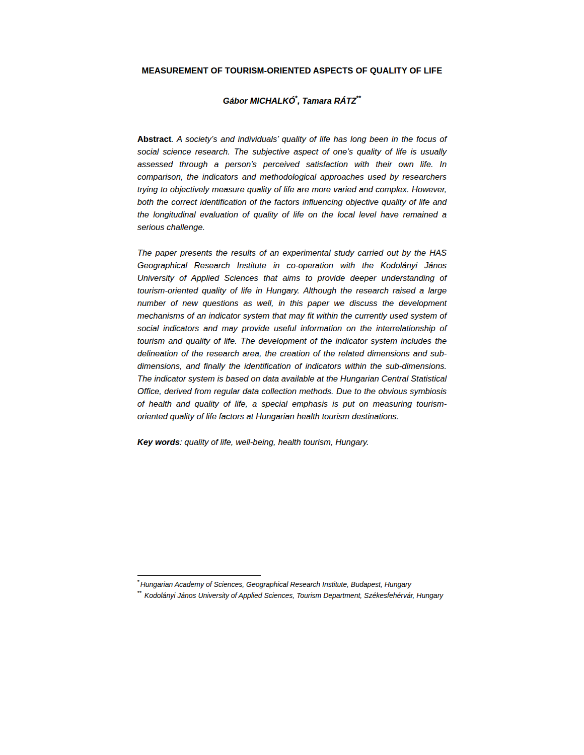MEASUREMENT OF TOURISM-ORIENTED ASPECTS OF QUALITY OF LIFE
Gábor MICHALKÓ*, Tamara RÁTZ**
Abstract. A society’s and individuals’ quality of life has long been in the focus of social science research. The subjective aspect of one’s quality of life is usually assessed through a person’s perceived satisfaction with their own life. In comparison, the indicators and methodological approaches used by researchers trying to objectively measure quality of life are more varied and complex. However, both the correct identification of the factors influencing objective quality of life and the longitudinal evaluation of quality of life on the local level have remained a serious challenge.
The paper presents the results of an experimental study carried out by the HAS Geographical Research Institute in co-operation with the Kodolányi János University of Applied Sciences that aims to provide deeper understanding of tourism-oriented quality of life in Hungary. Although the research raised a large number of new questions as well, in this paper we discuss the development mechanisms of an indicator system that may fit within the currently used system of social indicators and may provide useful information on the interrelationship of tourism and quality of life. The development of the indicator system includes the delineation of the research area, the creation of the related dimensions and sub-dimensions, and finally the identification of indicators within the sub-dimensions. The indicator system is based on data available at the Hungarian Central Statistical Office, derived from regular data collection methods. Due to the obvious symbiosis of health and quality of life, a special emphasis is put on measuring tourism-oriented quality of life factors at Hungarian health tourism destinations.
Key words: quality of life, well-being, health tourism, Hungary.
*Hungarian Academy of Sciences, Geographical Research Institute, Budapest, Hungary
** Kodolányi János University of Applied Sciences, Tourism Department, Székesfehérvár, Hungary